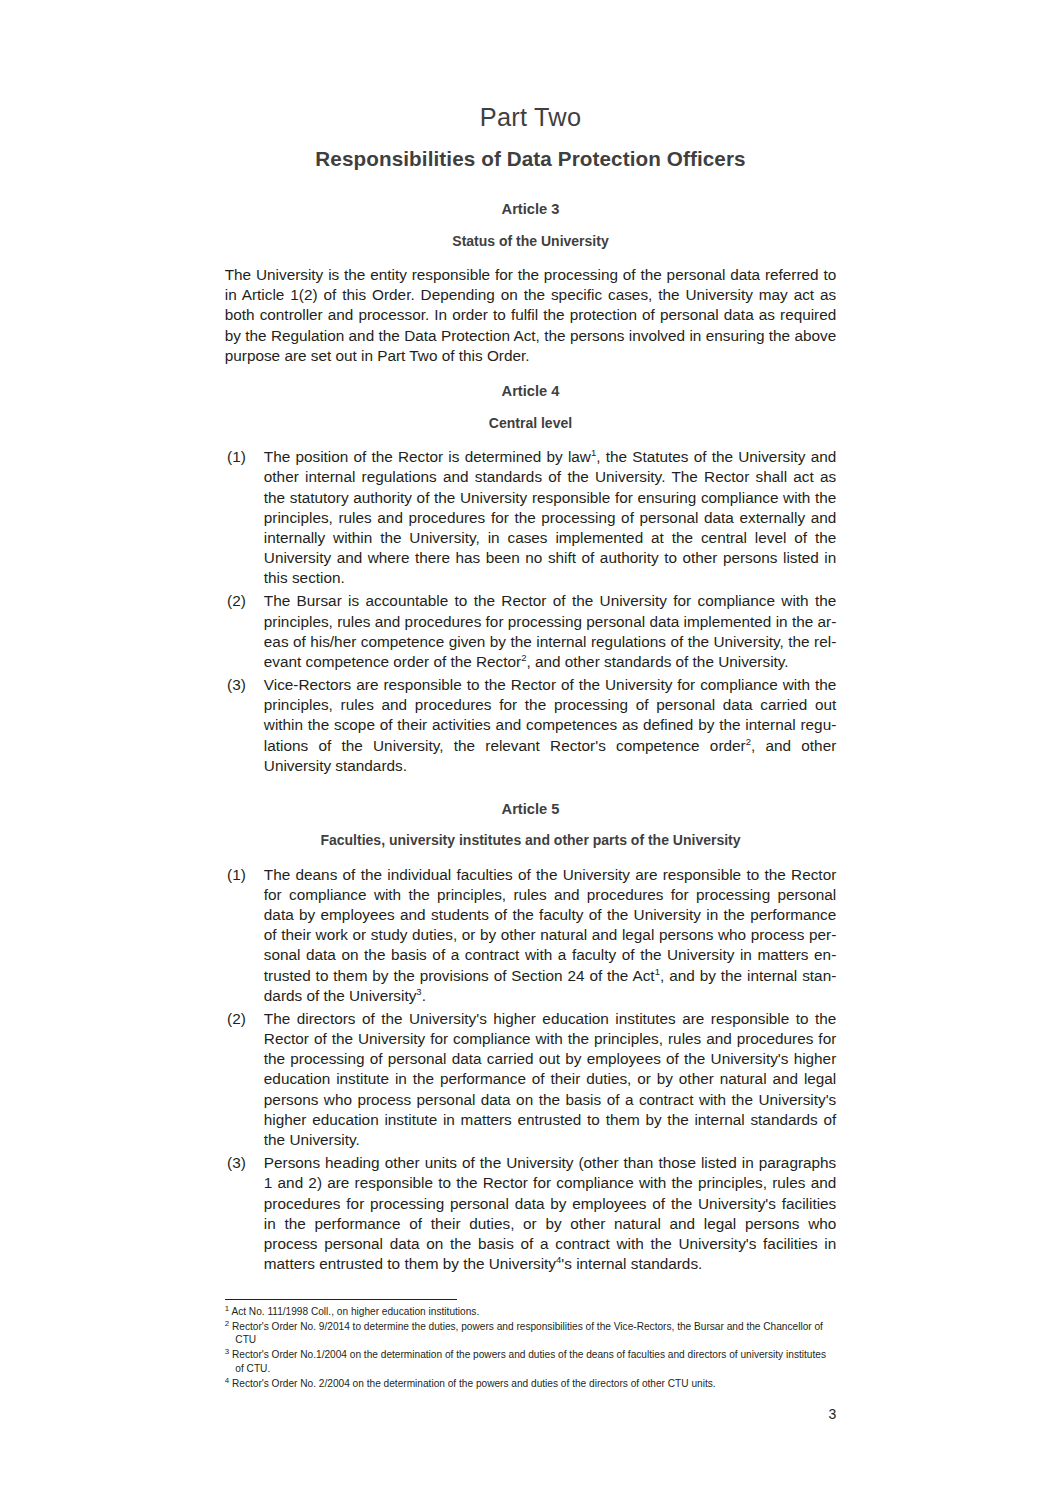Part Two
Responsibilities of Data Protection Officers
Article 3
Status of the University
The University is the entity responsible for the processing of the personal data referred to in Article 1(2) of this Order. Depending on the specific cases, the University may act as both controller and processor. In order to fulfil the protection of personal data as required by the Regulation and the Data Protection Act, the persons involved in ensuring the above purpose are set out in Part Two of this Order.
Article 4
Central level
(1) The position of the Rector is determined by law1, the Statutes of the University and other internal regulations and standards of the University. The Rector shall act as the statutory authority of the University responsible for ensuring compliance with the principles, rules and procedures for the processing of personal data externally and internally within the University, in cases implemented at the central level of the University and where there has been no shift of authority to other persons listed in this section.
(2) The Bursar is accountable to the Rector of the University for compliance with the principles, rules and procedures for processing personal data implemented in the areas of his/her competence given by the internal regulations of the University, the relevant competence order of the Rector2, and other standards of the University.
(3) Vice-Rectors are responsible to the Rector of the University for compliance with the principles, rules and procedures for the processing of personal data carried out within the scope of their activities and competences as defined by the internal regulations of the University, the relevant Rector's competence order2, and other University standards.
Article 5
Faculties, university institutes and other parts of the University
(1) The deans of the individual faculties of the University are responsible to the Rector for compliance with the principles, rules and procedures for processing personal data by employees and students of the faculty of the University in the performance of their work or study duties, or by other natural and legal persons who process personal data on the basis of a contract with a faculty of the University in matters entrusted to them by the provisions of Section 24 of the Act1, and by the internal standards of the University3.
(2) The directors of the University's higher education institutes are responsible to the Rector of the University for compliance with the principles, rules and procedures for the processing of personal data carried out by employees of the University's higher education institute in the performance of their duties, or by other natural and legal persons who process personal data on the basis of a contract with the University's higher education institute in matters entrusted to them by the internal standards of the University.
(3) Persons heading other units of the University (other than those listed in paragraphs 1 and 2) are responsible to the Rector for compliance with the principles, rules and procedures for processing personal data by employees of the University's facilities in the performance of their duties, or by other natural and legal persons who process personal data on the basis of a contract with the University's facilities in matters entrusted to them by the University4's internal standards.
1 Act No. 111/1998 Coll., on higher education institutions.
2 Rector's Order No. 9/2014 to determine the duties, powers and responsibilities of the Vice-Rectors, the Bursar and the Chancellor of CTU
3 Rector's Order No.1/2004 on the determination of the powers and duties of the deans of faculties and directors of university institutes of CTU.
4 Rector's Order No. 2/2004 on the determination of the powers and duties of the directors of other CTU units.
3